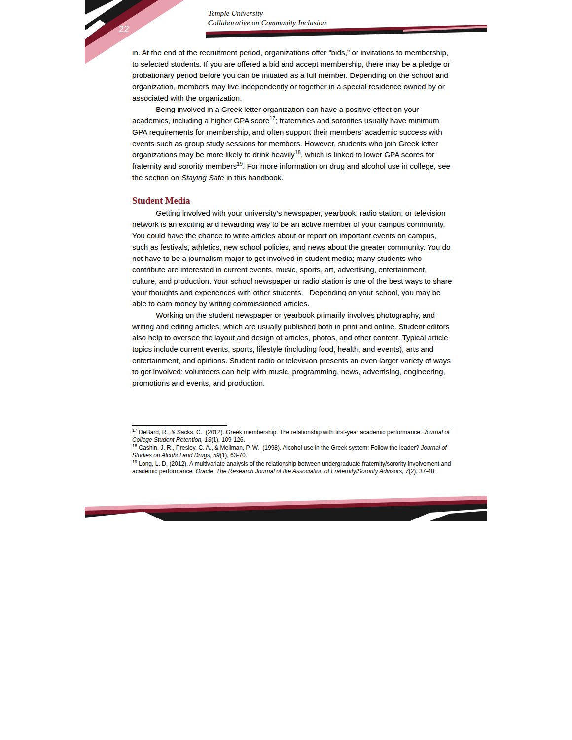Temple University
Collaborative on Community Inclusion
22
in. At the end of the recruitment period, organizations offer “bids,” or invitations to membership, to selected students. If you are offered a bid and accept membership, there may be a pledge or probationary period before you can be initiated as a full member. Depending on the school and organization, members may live independently or together in a special residence owned by or associated with the organization.
Being involved in a Greek letter organization can have a positive effect on your academics, including a higher GPA score17; fraternities and sororities usually have minimum GPA requirements for membership, and often support their members’ academic success with events such as group study sessions for members. However, students who join Greek letter organizations may be more likely to drink heavily18, which is linked to lower GPA scores for fraternity and sorority members19. For more information on drug and alcohol use in college, see the section on Staying Safe in this handbook.
Student Media
Getting involved with your university’s newspaper, yearbook, radio station, or television network is an exciting and rewarding way to be an active member of your campus community. You could have the chance to write articles about or report on important events on campus, such as festivals, athletics, new school policies, and news about the greater community. You do not have to be a journalism major to get involved in student media; many students who contribute are interested in current events, music, sports, art, advertising, entertainment, culture, and production. Your school newspaper or radio station is one of the best ways to share your thoughts and experiences with other students. Depending on your school, you may be able to earn money by writing commissioned articles.
Working on the student newspaper or yearbook primarily involves photography, and writing and editing articles, which are usually published both in print and online. Student editors also help to oversee the layout and design of articles, photos, and other content. Typical article topics include current events, sports, lifestyle (including food, health, and events), arts and entertainment, and opinions. Student radio or television presents an even larger variety of ways to get involved: volunteers can help with music, programming, news, advertising, engineering, promotions and events, and production.
17 DeBard, R., & Sacks, C. (2012). Greek membership: The relationship with first-year academic performance. Journal of College Student Retention, 13(1), 109-126.
18 Cashin, J. R., Presley, C. A., & Meilman, P. W. (1998). Alcohol use in the Greek system: Follow the leader? Journal of Studies on Alcohol and Drugs, 59(1), 63-70.
19 Long, L. D. (2012). A multivariate analysis of the relationship between undergraduate fraternity/sorority involvement and academic performance. Oracle: The Research Journal of the Association of Fraternity/Sorority Advisors, 7(2), 37-48.